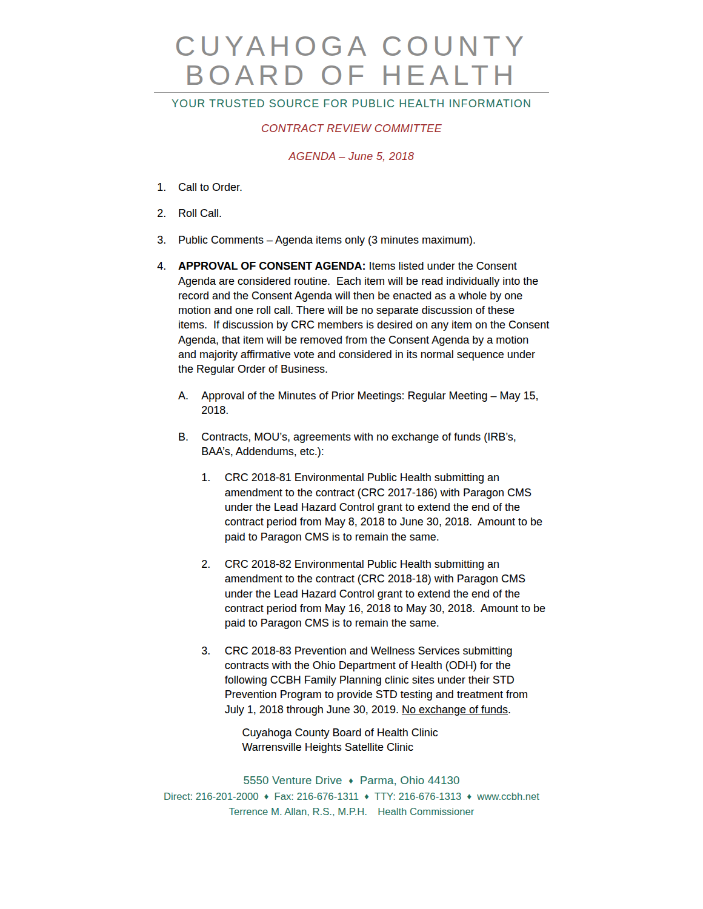CUYAHOGA COUNTY
BOARD OF HEALTH
YOUR TRUSTED SOURCE FOR PUBLIC HEALTH INFORMATION
CONTRACT REVIEW COMMITTEE
AGENDA – June 5, 2018
Call to Order.
Roll Call.
Public Comments – Agenda items only (3 minutes maximum).
APPROVAL OF CONSENT AGENDA: Items listed under the Consent Agenda are considered routine. Each item will be read individually into the record and the Consent Agenda will then be enacted as a whole by one motion and one roll call. There will be no separate discussion of these items. If discussion by CRC members is desired on any item on the Consent Agenda, that item will be removed from the Consent Agenda by a motion and majority affirmative vote and considered in its normal sequence under the Regular Order of Business.
Approval of the Minutes of Prior Meetings: Regular Meeting – May 15, 2018.
Contracts, MOU’s, agreements with no exchange of funds (IRB’s, BAA’s, Addendums, etc.):
CRC 2018-81 Environmental Public Health submitting an amendment to the contract (CRC 2017-186) with Paragon CMS under the Lead Hazard Control grant to extend the end of the contract period from May 8, 2018 to June 30, 2018. Amount to be paid to Paragon CMS is to remain the same.
CRC 2018-82 Environmental Public Health submitting an amendment to the contract (CRC 2018-18) with Paragon CMS under the Lead Hazard Control grant to extend the end of the contract period from May 16, 2018 to May 30, 2018. Amount to be paid to Paragon CMS is to remain the same.
CRC 2018-83 Prevention and Wellness Services submitting contracts with the Ohio Department of Health (ODH) for the following CCBH Family Planning clinic sites under their STD Prevention Program to provide STD testing and treatment from July 1, 2018 through June 30, 2019. No exchange of funds.
Cuyahoga County Board of Health Clinic
Warrensville Heights Satellite Clinic
5550 Venture Drive ♦ Parma, Ohio 44130
Direct: 216-201-2000 ♦ Fax: 216-676-1311 ♦ TTY: 216-676-1313 ♦ www.ccbh.net
Terrence M. Allan, R.S., M.P.H. Health Commissioner